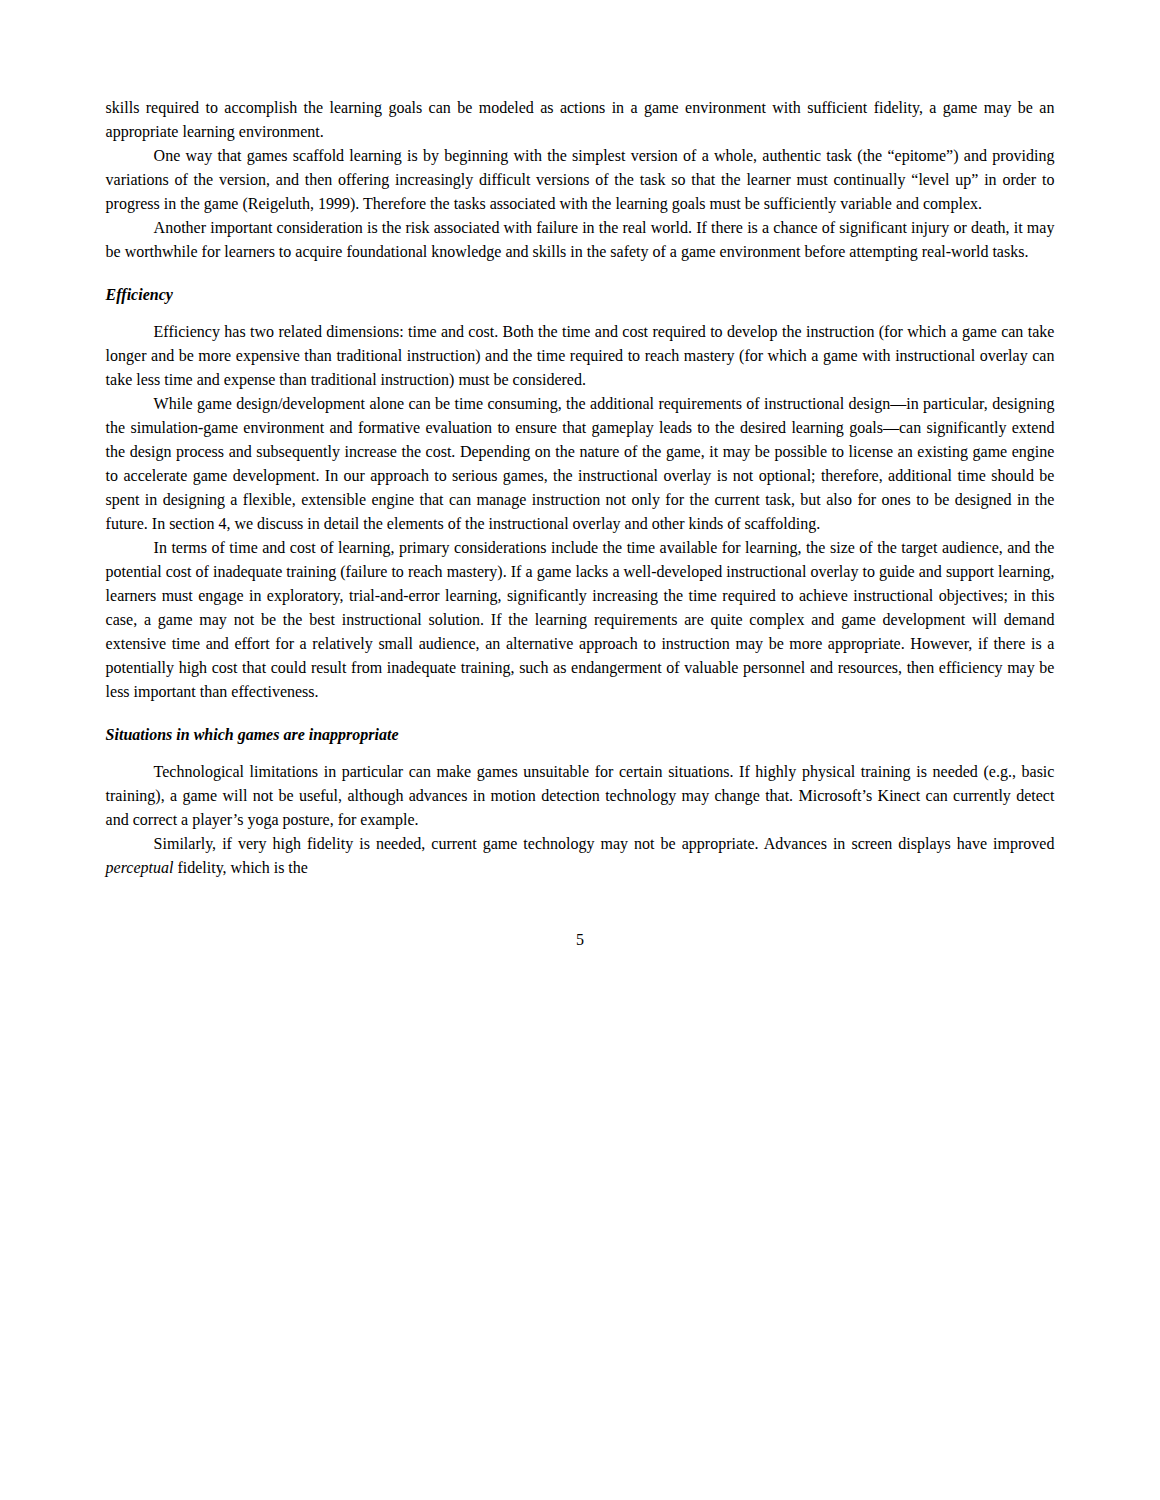skills required to accomplish the learning goals can be modeled as actions in a game environment with sufficient fidelity, a game may be an appropriate learning environment.
One way that games scaffold learning is by beginning with the simplest version of a whole, authentic task (the “epitome”) and providing variations of the version, and then offering increasingly difficult versions of the task so that the learner must continually “level up” in order to progress in the game (Reigeluth, 1999). Therefore the tasks associated with the learning goals must be sufficiently variable and complex.
Another important consideration is the risk associated with failure in the real world. If there is a chance of significant injury or death, it may be worthwhile for learners to acquire foundational knowledge and skills in the safety of a game environment before attempting real-world tasks.
Efficiency
Efficiency has two related dimensions: time and cost. Both the time and cost required to develop the instruction (for which a game can take longer and be more expensive than traditional instruction) and the time required to reach mastery (for which a game with instructional overlay can take less time and expense than traditional instruction) must be considered.
While game design/development alone can be time consuming, the additional requirements of instructional design—in particular, designing the simulation-game environment and formative evaluation to ensure that gameplay leads to the desired learning goals—can significantly extend the design process and subsequently increase the cost. Depending on the nature of the game, it may be possible to license an existing game engine to accelerate game development. In our approach to serious games, the instructional overlay is not optional; therefore, additional time should be spent in designing a flexible, extensible engine that can manage instruction not only for the current task, but also for ones to be designed in the future. In section 4, we discuss in detail the elements of the instructional overlay and other kinds of scaffolding.
In terms of time and cost of learning, primary considerations include the time available for learning, the size of the target audience, and the potential cost of inadequate training (failure to reach mastery). If a game lacks a well-developed instructional overlay to guide and support learning, learners must engage in exploratory, trial-and-error learning, significantly increasing the time required to achieve instructional objectives; in this case, a game may not be the best instructional solution. If the learning requirements are quite complex and game development will demand extensive time and effort for a relatively small audience, an alternative approach to instruction may be more appropriate. However, if there is a potentially high cost that could result from inadequate training, such as endangerment of valuable personnel and resources, then efficiency may be less important than effectiveness.
Situations in which games are inappropriate
Technological limitations in particular can make games unsuitable for certain situations. If highly physical training is needed (e.g., basic training), a game will not be useful, although advances in motion detection technology may change that. Microsoft’s Kinect can currently detect and correct a player’s yoga posture, for example.
Similarly, if very high fidelity is needed, current game technology may not be appropriate. Advances in screen displays have improved perceptual fidelity, which is the
5